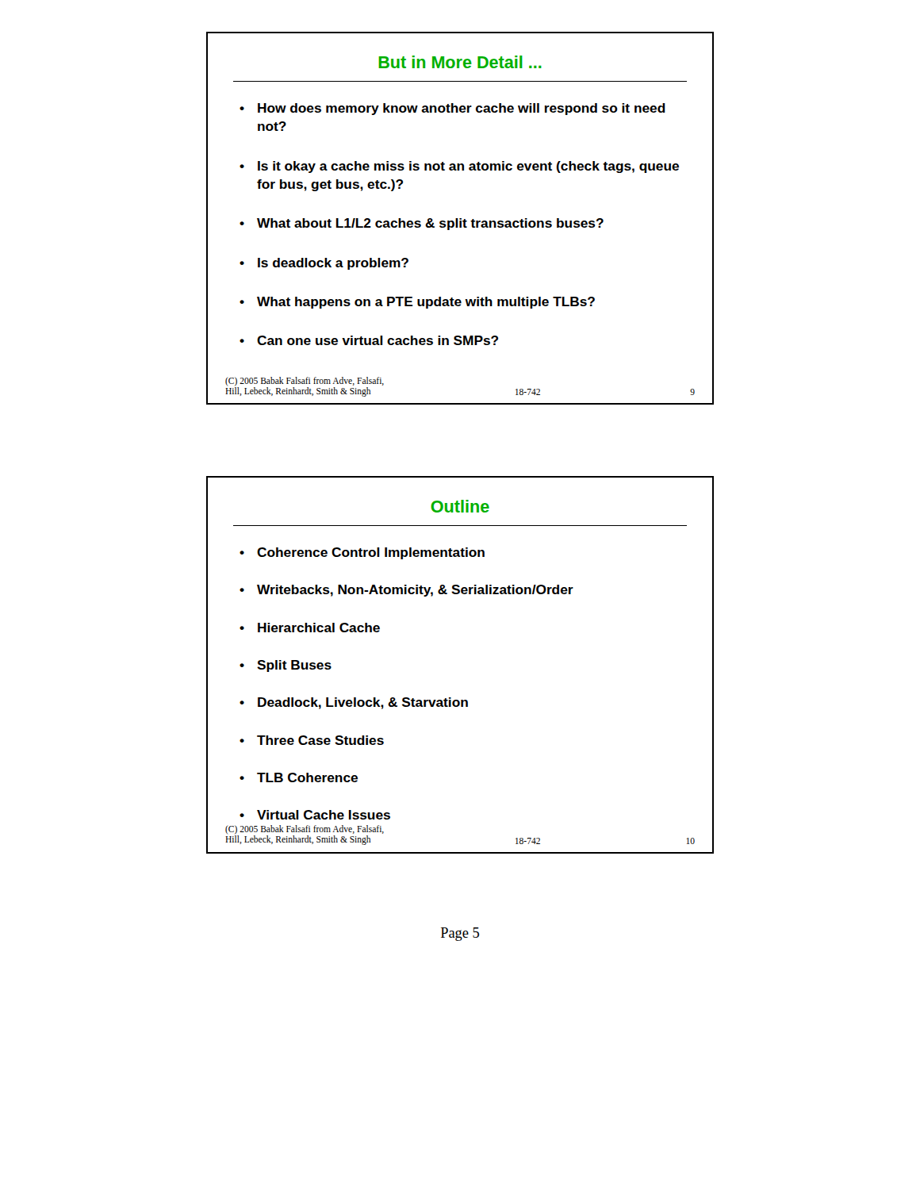But in More Detail ...
How does memory know another cache will respond so it need not?
Is it okay a cache miss is not an atomic event (check tags, queue for bus, get bus, etc.)?
What about L1/L2 caches & split transactions buses?
Is deadlock a problem?
What happens on a PTE update with multiple TLBs?
Can one use virtual caches in SMPs?
(C) 2005 Babak Falsafi from Adve, Falsafi,
Hill, Lebeck, Reinhardt, Smith & Singh
18-742
9
Outline
Coherence Control Implementation
Writebacks, Non-Atomicity, & Serialization/Order
Hierarchical Cache
Split Buses
Deadlock, Livelock, & Starvation
Three Case Studies
TLB Coherence
Virtual Cache Issues
(C) 2005 Babak Falsafi from Adve, Falsafi,
Hill, Lebeck, Reinhardt, Smith & Singh
18-742
10
Page 5